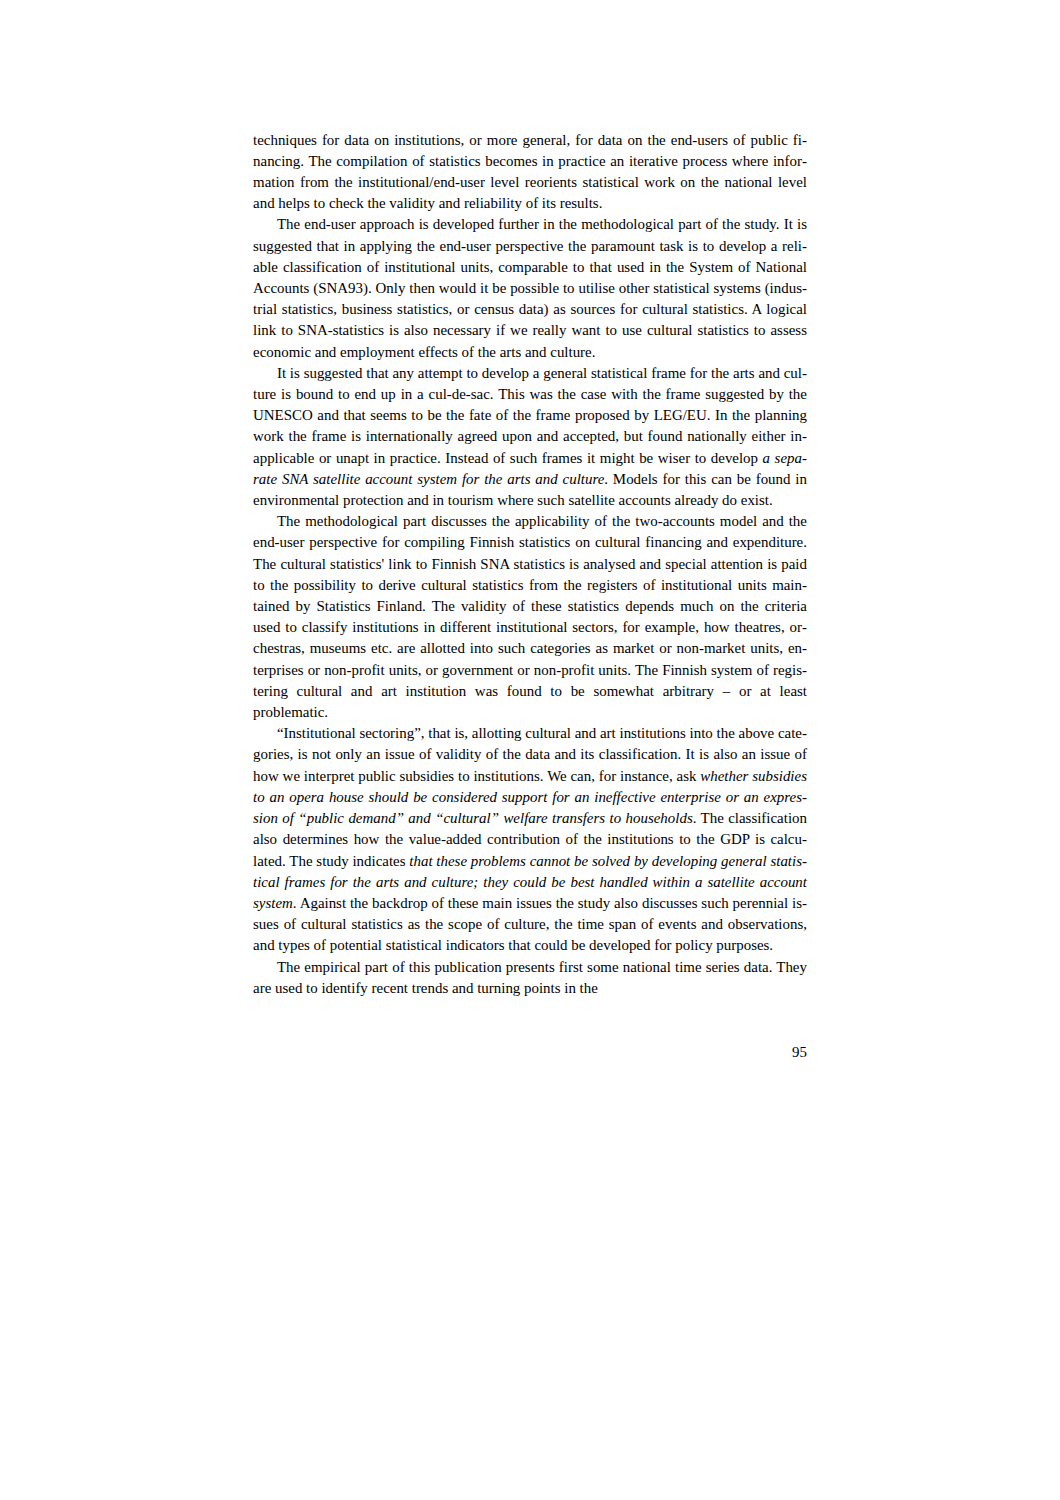techniques for data on institutions, or more general, for data on the end-users of public financing. The compilation of statistics becomes in practice an iterative process where information from the institutional/end-user level reorients statistical work on the national level and helps to check the validity and reliability of its results.
The end-user approach is developed further in the methodological part of the study. It is suggested that in applying the end-user perspective the paramount task is to develop a reliable classification of institutional units, comparable to that used in the System of National Accounts (SNA93). Only then would it be possible to utilise other statistical systems (industrial statistics, business statistics, or census data) as sources for cultural statistics. A logical link to SNA-statistics is also necessary if we really want to use cultural statistics to assess economic and employment effects of the arts and culture.
It is suggested that any attempt to develop a general statistical frame for the arts and culture is bound to end up in a cul-de-sac. This was the case with the frame suggested by the UNESCO and that seems to be the fate of the frame proposed by LEG/EU. In the planning work the frame is internationally agreed upon and accepted, but found nationally either inapplicable or unapt in practice. Instead of such frames it might be wiser to develop a separate SNA satellite account system for the arts and culture. Models for this can be found in environmental protection and in tourism where such satellite accounts already do exist.
The methodological part discusses the applicability of the two-accounts model and the end-user perspective for compiling Finnish statistics on cultural financing and expenditure. The cultural statistics' link to Finnish SNA statistics is analysed and special attention is paid to the possibility to derive cultural statistics from the registers of institutional units maintained by Statistics Finland. The validity of these statistics depends much on the criteria used to classify institutions in different institutional sectors, for example, how theatres, orchestras, museums etc. are allotted into such categories as market or non-market units, enterprises or non-profit units, or government or non-profit units. The Finnish system of registering cultural and art institution was found to be somewhat arbitrary – or at least problematic.
“Institutional sectoring”, that is, allotting cultural and art institutions into the above categories, is not only an issue of validity of the data and its classification. It is also an issue of how we interpret public subsidies to institutions. We can, for instance, ask whether subsidies to an opera house should be considered support for an ineffective enterprise or an expression of “public demand” and “cultural” welfare transfers to households. The classification also determines how the value-added contribution of the institutions to the GDP is calculated. The study indicates that these problems cannot be solved by developing general statistical frames for the arts and culture; they could be best handled within a satellite account system. Against the backdrop of these main issues the study also discusses such perennial issues of cultural statistics as the scope of culture, the time span of events and observations, and types of potential statistical indicators that could be developed for policy purposes.
The empirical part of this publication presents first some national time series data. They are used to identify recent trends and turning points in the
95